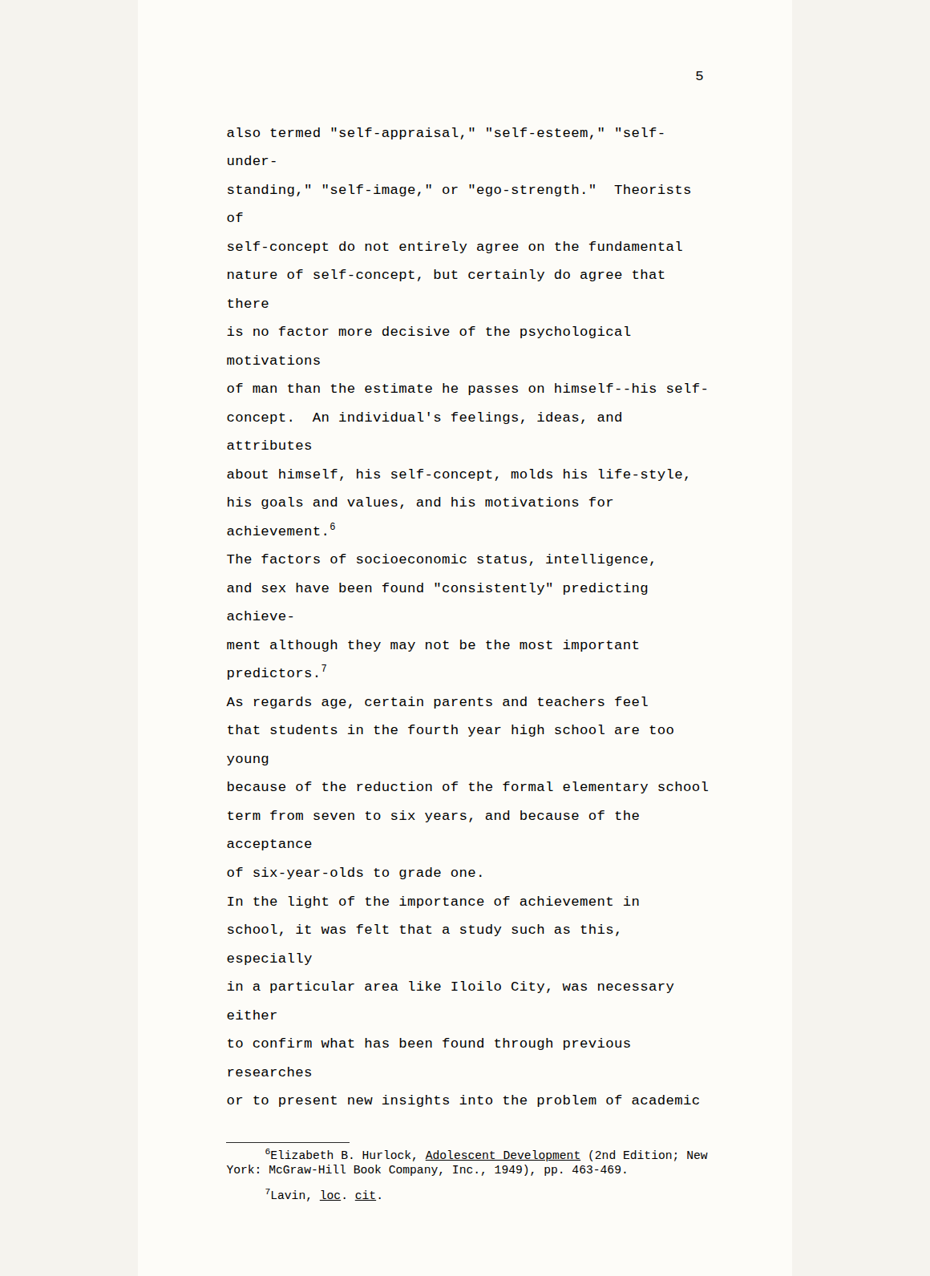5
also termed "self-appraisal," "self-esteem," "self-under-
standing," "self-image," or "ego-strength." Theorists of
self-concept do not entirely agree on the fundamental
nature of self-concept, but certainly do agree that there
is no factor more decisive of the psychological motivations
of man than the estimate he passes on himself--his self-
concept. An individual's feelings, ideas, and attributes
about himself, his self-concept, molds his life-style,
his goals and values, and his motivations for achievement.6
The factors of socioeconomic status, intelligence,
and sex have been found "consistently" predicting achieve-
ment although they may not be the most important predictors.7
As regards age, certain parents and teachers feel
that students in the fourth year high school are too young
because of the reduction of the formal elementary school
term from seven to six years, and because of the acceptance
of six-year-olds to grade one.
In the light of the importance of achievement in
school, it was felt that a study such as this, especially
in a particular area like Iloilo City, was necessary either
to confirm what has been found through previous researches
or to present new insights into the problem of academic
6 Elizabeth B. Hurlock, Adolescent Development (2nd Edition; New York: McGraw-Hill Book Company, Inc., 1949), pp. 463-469.
7 Lavin, loc. cit.